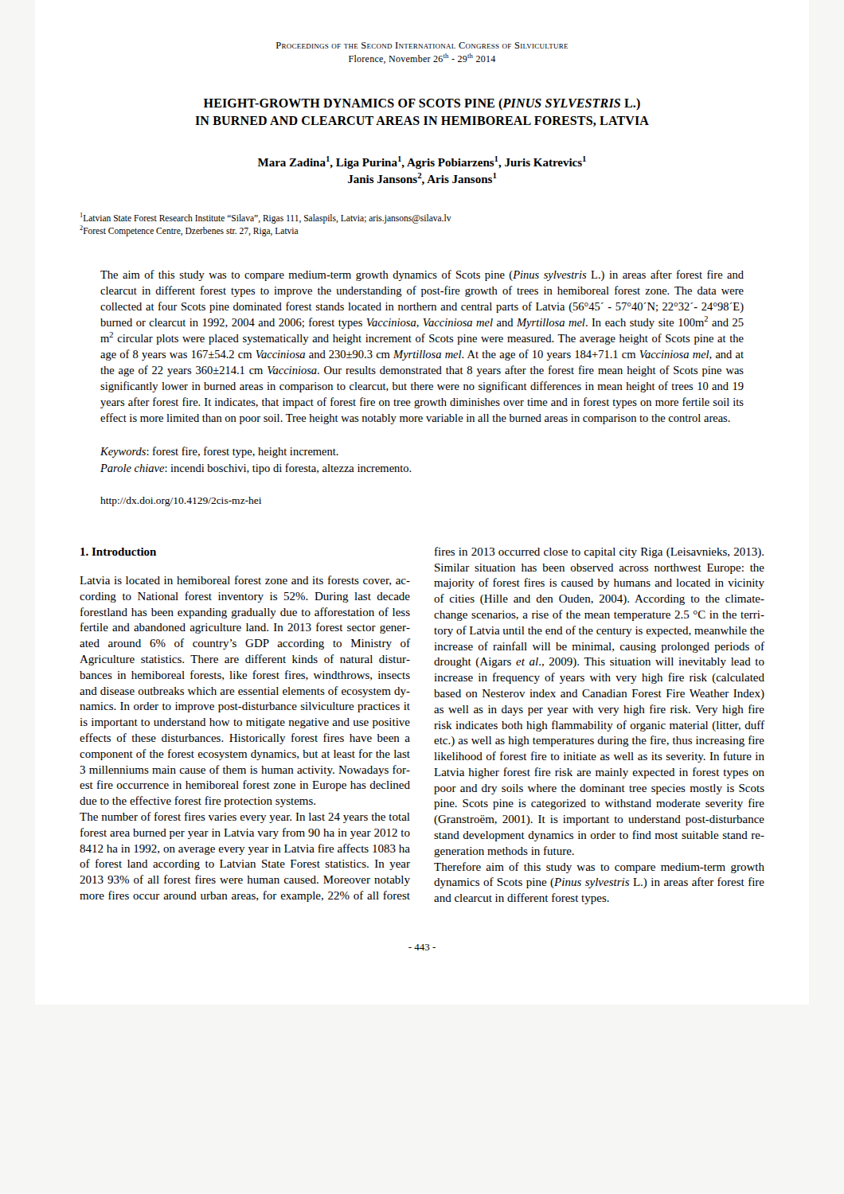Proceedings of the Second International Congress of Silviculture Florence, November 26th - 29th 2014
Height-growth dynamics of Scots pine (Pinus sylvestris L.)
in burned and clearcut areas in hemiboreal forests, Latvia
Mara Zadina1, Liga Purina1, Agris Pobiarzens1, Juris Katrevics1
Janis Jansons2, Aris Jansons1
1Latvian State Forest Research Institute “Silava”, Rigas 111, Salaspils, Latvia; aris.jansons@silava.lv
2Forest Competence Centre, Dzerbenes str. 27, Riga, Latvia
The aim of this study was to compare medium-term growth dynamics of Scots pine (Pinus sylvestris L.) in areas after forest fire and clearcut in different forest types to improve the understanding of post-fire growth of trees in hemiboreal forest zone. The data were collected at four Scots pine dominated forest stands located in northern and central parts of Latvia (56°45´ - 57°40´N; 22°32´- 24°98´E) burned or clearcut in 1992, 2004 and 2006; forest types Vacciniosa, Vacciniosa mel and Myrtillosa mel. In each study site 100m2 and 25 m2 circular plots were placed systematically and height increment of Scots pine were measured. The average height of Scots pine at the age of 8 years was 167±54.2 cm Vacciniosa and 230±90.3 cm Myrtillosa mel. At the age of 10 years 184+71.1 cm Vacciniosa mel, and at the age of 22 years 360±214.1 cm Vacciniosa. Our results demonstrated that 8 years after the forest fire mean height of Scots pine was significantly lower in burned areas in comparison to clearcut, but there were no significant differences in mean height of trees 10 and 19 years after forest fire. It indicates, that impact of forest fire on tree growth diminishes over time and in forest types on more fertile soil its effect is more limited than on poor soil. Tree height was notably more variable in all the burned areas in comparison to the control areas.
Keywords: forest fire, forest type, height increment.
Parole chiave: incendi boschivi, tipo di foresta, altezza incremento.
http://dx.doi.org/10.4129/2cis-mz-hei
1. Introduction
Latvia is located in hemiboreal forest zone and its forests cover, according to National forest inventory is 52%. During last decade forestland has been expanding gradually due to afforestation of less fertile and abandoned agriculture land. In 2013 forest sector generated around 6% of country’s GDP according to Ministry of Agriculture statistics. There are different kinds of natural disturbances in hemiboreal forests, like forest fires, windthrows, insects and disease outbreaks which are essential elements of ecosystem dynamics. In order to improve post-disturbance silviculture practices it is important to understand how to mitigate negative and use positive effects of these disturbances. Historically forest fires have been a component of the forest ecosystem dynamics, but at least for the last 3 millenniums main cause of them is human activity. Nowadays forest fire occurrence in hemiboreal forest zone in Europe has declined due to the effective forest fire protection systems.
The number of forest fires varies every year. In last 24 years the total forest area burned per year in Latvia vary from 90 ha in year 2012 to 8412 ha in 1992, on average every year in Latvia fire affects 1083 ha of forest land according to Latvian State Forest statistics. In year 2013 93% of all forest fires were human caused. Moreover notably more fires occur around urban areas, for example, 22% of all forest fires in 2013 occurred close to capital city Riga (Leisavnieks, 2013). Similar situation has been observed across northwest Europe: the majority of forest fires is caused by humans and located in vicinity of cities (Hille and den Ouden, 2004). According to the climate-change scenarios, a rise of the mean temperature 2.5 °C in the territory of Latvia until the end of the century is expected, meanwhile the increase of rainfall will be minimal, causing prolonged periods of drought (Aigars et al., 2009). This situation will inevitably lead to increase in frequency of years with very high fire risk (calculated based on Nesterov index and Canadian Forest Fire Weather Index) as well as in days per year with very high fire risk. Very high fire risk indicates both high flammability of organic material (litter, duff etc.) as well as high temperatures during the fire, thus increasing fire likelihood of forest fire to initiate as well as its severity. In future in Latvia higher forest fire risk are mainly expected in forest types on poor and dry soils where the dominant tree species mostly is Scots pine. Scots pine is categorized to withstand moderate severity fire (Granstroëm, 2001). It is important to understand post-disturbance stand development dynamics in order to find most suitable stand regeneration methods in future.
Therefore aim of this study was to compare medium-term growth dynamics of Scots pine (Pinus sylvestris L.) in areas after forest fire and clearcut in different forest types.
- 443 -